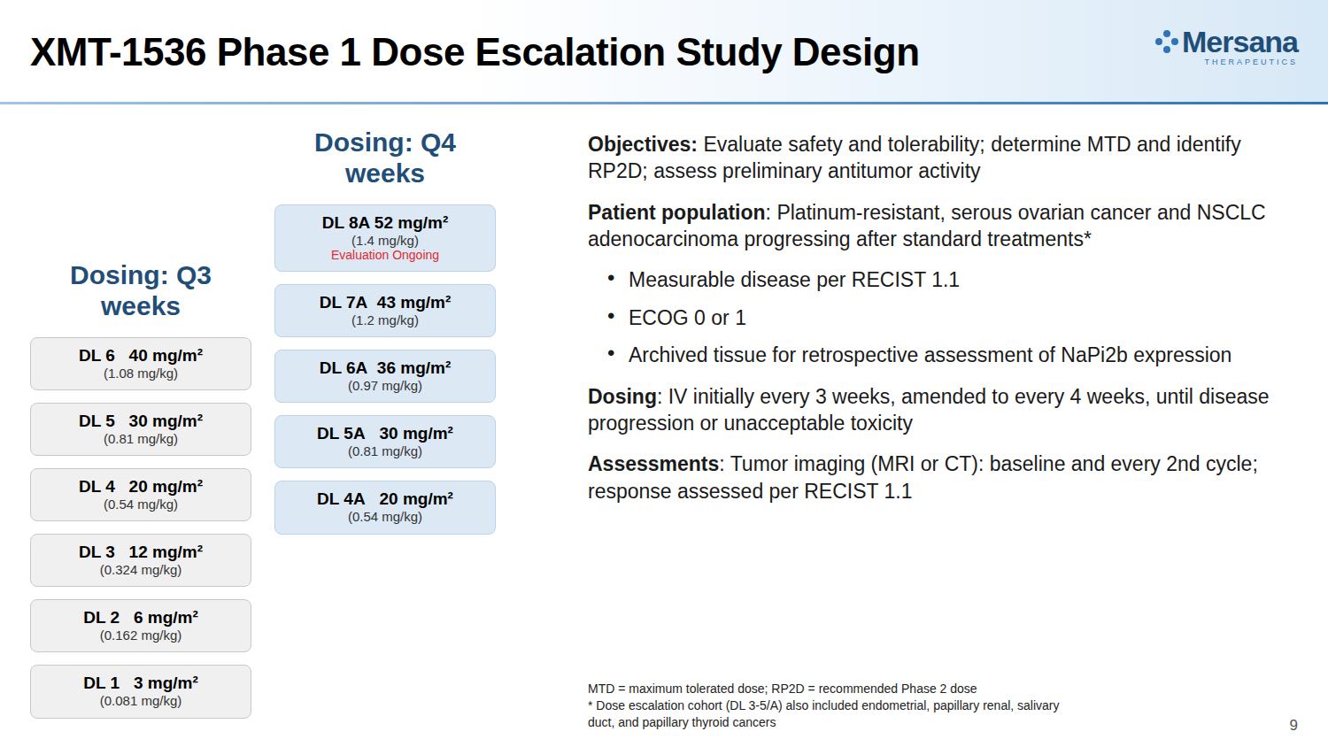XMT-1536 Phase 1 Dose Escalation Study Design
Mersana
Therapeutics
Dosing: Q3
weeks
DL 6 40 mg/m²
(1.08 mg/kg)
DL 5 30 mg/m²
(0.81 mg/kg)
DL 4 20 mg/m²
(0.54 mg/kg)
DL 3 12 mg/m²
(0.324 mg/kg)
DL 2 6 mg/m²
(0.162 mg/kg)
DL 1 3 mg/m²
(0.081 mg/kg)
Dosing: Q4
weeks
DL 8A 52 mg/m²
(1.4 mg/kg)
Evaluation Ongoing
DL 7A 43 mg/m²
(1.2 mg/kg)
DL 6A 36 mg/m²
(0.97 mg/kg)
DL 5A 30 mg/m²
(0.81 mg/kg)
DL 4A 20 mg/m²
(0.54 mg/kg)
Objectives: Evaluate safety and tolerability; determine MTD and identify RP2D; assess preliminary antitumor activity
Patient population: Platinum-resistant, serous ovarian cancer and NSCLC adenocarcinoma progressing after standard treatments*
Measurable disease per RECIST 1.1
ECOG 0 or 1
Archived tissue for retrospective assessment of NaPi2b expression
Dosing: IV initially every 3 weeks, amended to every 4 weeks, until disease progression or unacceptable toxicity
Assessments: Tumor imaging (MRI or CT): baseline and every 2nd cycle; response assessed per RECIST 1.1
MTD = maximum tolerated dose; RP2D = recommended Phase 2 dose
* Dose escalation cohort (DL 3-5/A) also included endometrial, papillary renal, salivary
duct, and papillary thyroid cancers
9